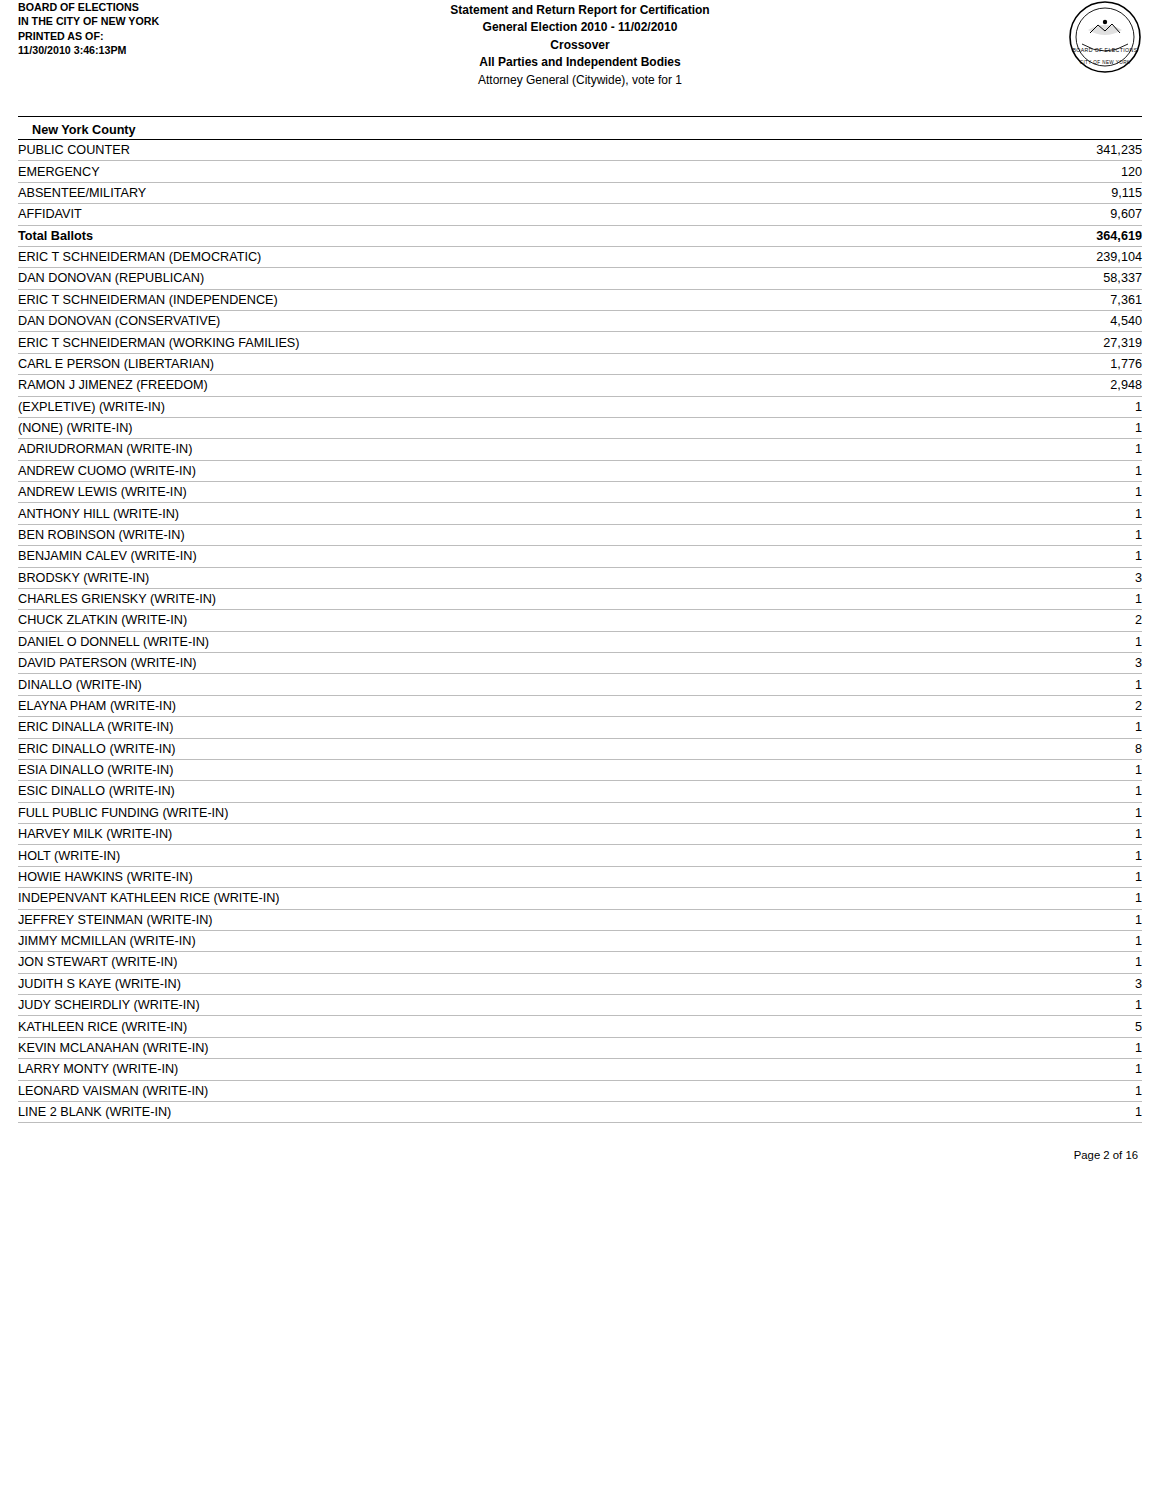BOARD OF ELECTIONS
IN THE CITY OF NEW YORK
PRINTED AS OF:
11/30/2010 3:46:13PM
Statement and Return Report for Certification
General Election 2010 - 11/02/2010
Crossover
All Parties and Independent Bodies
Attorney General (Citywide), vote for 1
BOARD OF ELECTIONS CITY OF NEW YORK
New York County
| PUBLIC COUNTER | 341,235 |
| EMERGENCY | 120 |
| ABSENTEE/MILITARY | 9,115 |
| AFFIDAVIT | 9,607 |
| Total Ballots | 364,619 |
| ERIC T SCHNEIDERMAN (DEMOCRATIC) | 239,104 |
| DAN DONOVAN (REPUBLICAN) | 58,337 |
| ERIC T SCHNEIDERMAN (INDEPENDENCE) | 7,361 |
| DAN DONOVAN (CONSERVATIVE) | 4,540 |
| ERIC T SCHNEIDERMAN (WORKING FAMILIES) | 27,319 |
| CARL E PERSON (LIBERTARIAN) | 1,776 |
| RAMON J JIMENEZ (FREEDOM) | 2,948 |
| (EXPLETIVE) (WRITE-IN) | 1 |
| (NONE) (WRITE-IN) | 1 |
| ADRIUDRORMAN (WRITE-IN) | 1 |
| ANDREW CUOMO (WRITE-IN) | 1 |
| ANDREW LEWIS (WRITE-IN) | 1 |
| ANTHONY HILL (WRITE-IN) | 1 |
| BEN ROBINSON (WRITE-IN) | 1 |
| BENJAMIN CALEV (WRITE-IN) | 1 |
| BRODSKY (WRITE-IN) | 3 |
| CHARLES GRIENSKY (WRITE-IN) | 1 |
| CHUCK ZLATKIN (WRITE-IN) | 2 |
| DANIEL O DONNELL (WRITE-IN) | 1 |
| DAVID PATERSON (WRITE-IN) | 3 |
| DINALLO (WRITE-IN) | 1 |
| ELAYNA PHAM (WRITE-IN) | 2 |
| ERIC DINALLA (WRITE-IN) | 1 |
| ERIC DINALLO (WRITE-IN) | 8 |
| ESIA DINALLO (WRITE-IN) | 1 |
| ESIC DINALLO (WRITE-IN) | 1 |
| FULL PUBLIC FUNDING (WRITE-IN) | 1 |
| HARVEY MILK (WRITE-IN) | 1 |
| HOLT (WRITE-IN) | 1 |
| HOWIE HAWKINS (WRITE-IN) | 1 |
| INDEPENVANT KATHLEEN RICE (WRITE-IN) | 1 |
| JEFFREY STEINMAN (WRITE-IN) | 1 |
| JIMMY MCMILLAN (WRITE-IN) | 1 |
| JON STEWART (WRITE-IN) | 1 |
| JUDITH S KAYE (WRITE-IN) | 3 |
| JUDY SCHEIRDLIY (WRITE-IN) | 1 |
| KATHLEEN RICE (WRITE-IN) | 5 |
| KEVIN MCLANAHAN (WRITE-IN) | 1 |
| LARRY MONTY (WRITE-IN) | 1 |
| LEONARD VAISMAN (WRITE-IN) | 1 |
| LINE 2 BLANK (WRITE-IN) | 1 |
Page 2 of 16